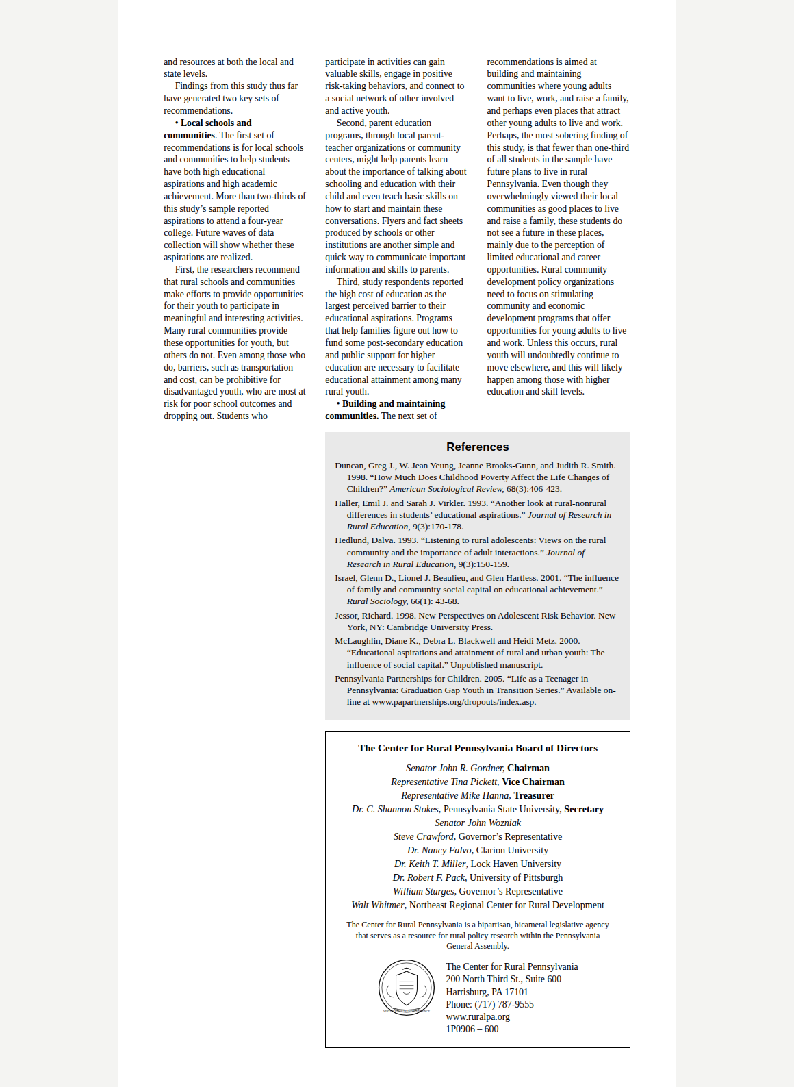and resources at both the local and state levels.
Findings from this study thus far have generated two key sets of recommendations.
• Local schools and communities. The first set of recommendations is for local schools and communities to help students have both high educational aspirations and high academic achievement. More than two-thirds of this study’s sample reported aspirations to attend a four-year college. Future waves of data collection will show whether these aspirations are realized.
First, the researchers recommend that rural schools and communities make efforts to provide opportunities for their youth to participate in meaningful and interesting activities. Many rural communities provide these opportunities for youth, but others do not. Even among those who do, barriers, such as transportation and cost, can be prohibitive for disadvantaged youth, who are most at risk for poor school outcomes and dropping out. Students who participate in activities can gain valuable skills, engage in positive risk-taking behaviors, and connect to a social network of other involved and active youth.
Second, parent education programs, through local parent-teacher organizations or community centers, might help parents learn about the importance of talking about schooling and education with their child and even teach basic skills on how to start and maintain these conversations. Flyers and fact sheets produced by schools or other institutions are another simple and quick way to communicate important information and skills to parents.
Third, study respondents reported the high cost of education as the largest perceived barrier to their educational aspirations. Programs that help families figure out how to fund some post-secondary education and public support for higher education are necessary to facilitate educational attainment among many rural youth.
• Building and maintaining communities. The next set of recommendations is aimed at building and maintaining communities where young adults want to live, work, and raise a family, and perhaps even places that attract other young adults to live and work. Perhaps, the most sobering finding of this study, is that fewer than one-third of all students in the sample have future plans to live in rural Pennsylvania. Even though they overwhelmingly viewed their local communities as good places to live and raise a family, these students do not see a future in these places, mainly due to the perception of limited educational and career opportunities. Rural community development policy organizations need to focus on stimulating community and economic development programs that offer opportunities for young adults to live and work. Unless this occurs, rural youth will undoubtedly continue to move elsewhere, and this will likely happen among those with higher education and skill levels.
References
Duncan, Greg J., W. Jean Yeung, Jeanne Brooks-Gunn, and Judith R. Smith. 1998. “How Much Does Childhood Poverty Affect the Life Changes of Children?” American Sociological Review, 68(3):406-423.
Haller, Emil J. and Sarah J. Virkler. 1993. “Another look at rural-nonrural differences in students’ educational aspirations.” Journal of Research in Rural Education, 9(3):170-178.
Hedlund, Dalva. 1993. “Listening to rural adolescents: Views on the rural community and the importance of adult interactions.” Journal of Research in Rural Education, 9(3):150-159.
Israel, Glenn D., Lionel J. Beaulieu, and Glen Hartless. 2001. “The influence of family and community social capital on educational achievement.” Rural Sociology, 66(1): 43-68.
Jessor, Richard. 1998. New Perspectives on Adolescent Risk Behavior. New York, NY: Cambridge University Press.
McLaughlin, Diane K., Debra L. Blackwell and Heidi Metz. 2000. “Educational aspirations and attainment of rural and urban youth: The influence of social capital.” Unpublished manuscript.
Pennsylvania Partnerships for Children. 2005. “Life as a Teenager in Pennsylvania: Graduation Gap Youth in Transition Series.” Available on-line at www.papartnerships.org/dropouts/index.asp.
The Center for Rural Pennsylvania Board of Directors
Senator John R. Gordner, Chairman
Representative Tina Pickett, Vice Chairman
Representative Mike Hanna, Treasurer
Dr. C. Shannon Stokes, Pennsylvania State University, Secretary
Senator John Wozniak
Steve Crawford, Governor’s Representative
Dr. Nancy Falvo, Clarion University
Dr. Keith T. Miller, Lock Haven University
Dr. Robert F. Pack, University of Pittsburgh
William Sturges, Governor’s Representative
Walt Whitmer, Northeast Regional Center for Rural Development
The Center for Rural Pennsylvania is a bipartisan, bicameral legislative agency that serves as a resource for rural policy research within the Pennsylvania General Assembly.
VIRTUE LIBERTY INDEPENDENCE
The Center for Rural Pennsylvania
200 North Third St., Suite 600
Harrisburg, PA 17101
Phone: (717) 787-9555
www.ruralpa.org
1P0906 – 600